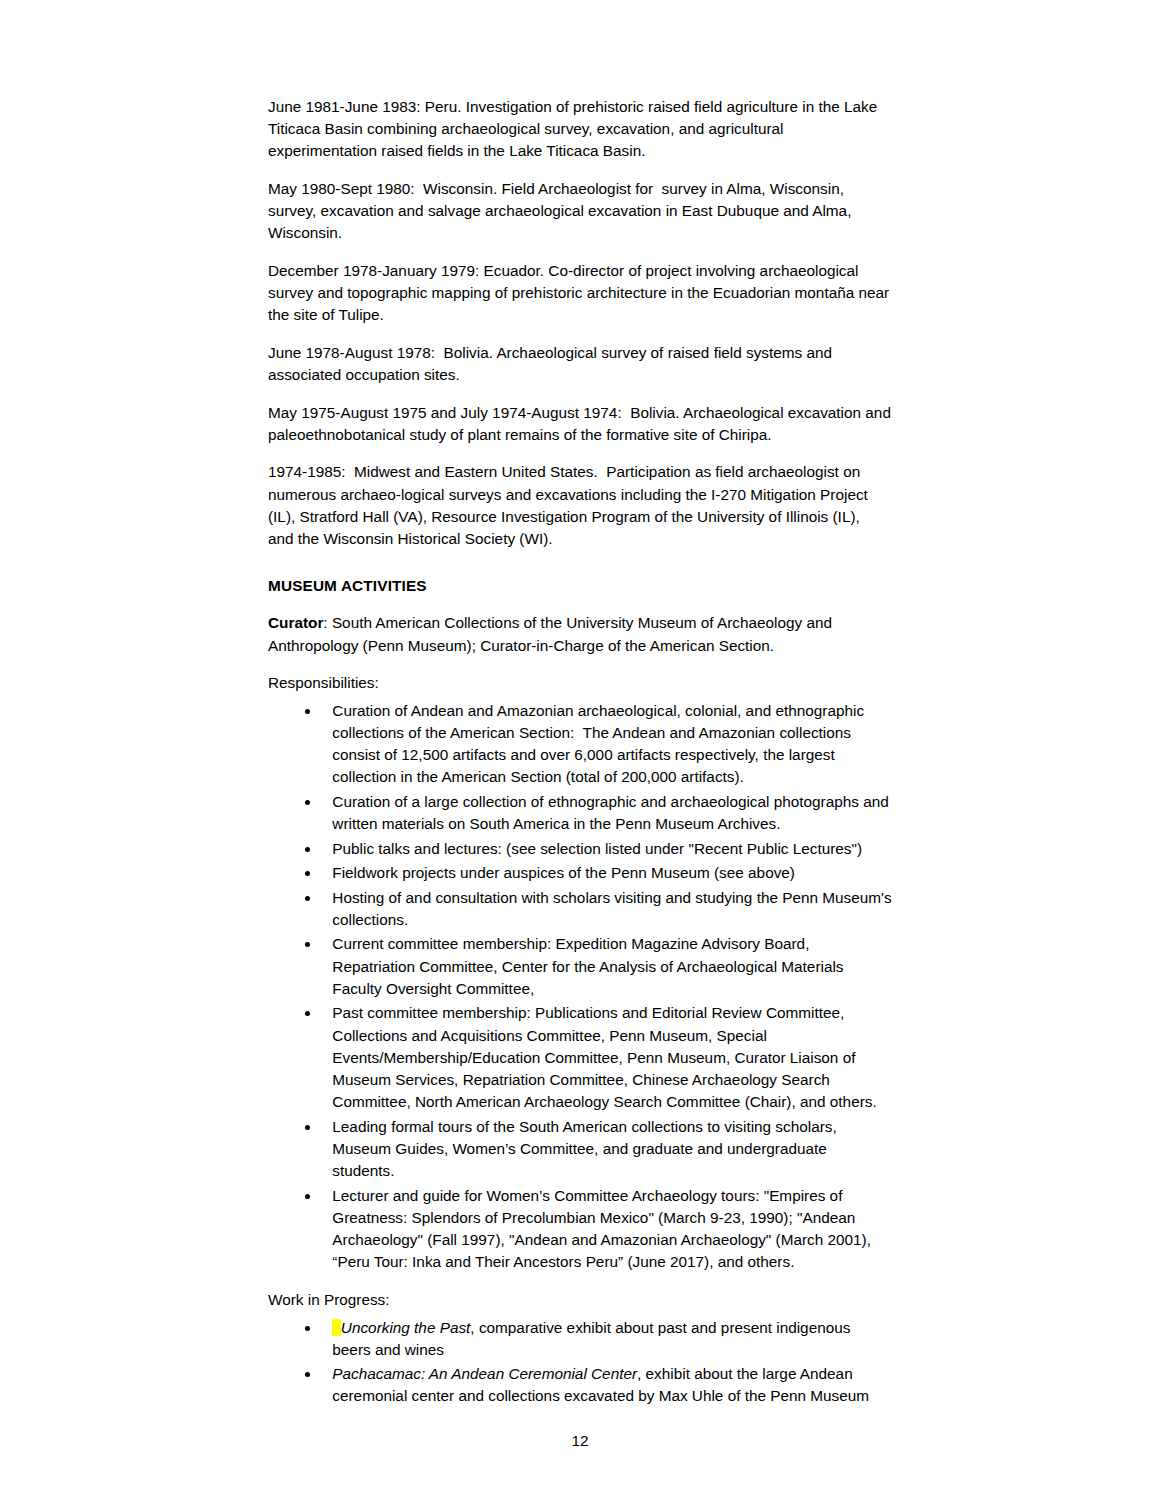June 1981-June 1983: Peru. Investigation of prehistoric raised field agriculture in the Lake Titicaca Basin combining archaeological survey, excavation, and agricultural experimentation raised fields in the Lake Titicaca Basin.
May 1980-Sept 1980: Wisconsin. Field Archaeologist for survey in Alma, Wisconsin, survey, excavation and salvage archaeological excavation in East Dubuque and Alma, Wisconsin.
December 1978-January 1979: Ecuador. Co-director of project involving archaeological survey and topographic mapping of prehistoric architecture in the Ecuadorian montaña near the site of Tulipe.
June 1978-August 1978: Bolivia. Archaeological survey of raised field systems and associated occupation sites.
May 1975-August 1975 and July 1974-August 1974: Bolivia. Archaeological excavation and paleoethnobotanical study of plant remains of the formative site of Chiripa.
1974-1985: Midwest and Eastern United States. Participation as field archaeologist on numerous archaeo-logical surveys and excavations including the I-270 Mitigation Project (IL), Stratford Hall (VA), Resource Investigation Program of the University of Illinois (IL), and the Wisconsin Historical Society (WI).
MUSEUM ACTIVITIES
Curator: South American Collections of the University Museum of Archaeology and Anthropology (Penn Museum); Curator-in-Charge of the American Section.
Responsibilities:
Curation of Andean and Amazonian archaeological, colonial, and ethnographic collections of the American Section: The Andean and Amazonian collections consist of 12,500 artifacts and over 6,000 artifacts respectively, the largest collection in the American Section (total of 200,000 artifacts).
Curation of a large collection of ethnographic and archaeological photographs and written materials on South America in the Penn Museum Archives.
Public talks and lectures: (see selection listed under "Recent Public Lectures")
Fieldwork projects under auspices of the Penn Museum (see above)
Hosting of and consultation with scholars visiting and studying the Penn Museum's collections.
Current committee membership: Expedition Magazine Advisory Board, Repatriation Committee, Center for the Analysis of Archaeological Materials Faculty Oversight Committee,
Past committee membership: Publications and Editorial Review Committee, Collections and Acquisitions Committee, Penn Museum, Special Events/Membership/Education Committee, Penn Museum, Curator Liaison of Museum Services, Repatriation Committee, Chinese Archaeology Search Committee, North American Archaeology Search Committee (Chair), and others.
Leading formal tours of the South American collections to visiting scholars, Museum Guides, Women’s Committee, and graduate and undergraduate students.
Lecturer and guide for Women’s Committee Archaeology tours: "Empires of Greatness: Splendors of Precolumbian Mexico" (March 9-23, 1990); "Andean Archaeology" (Fall 1997), "Andean and Amazonian Archaeology" (March 2001), “Peru Tour: Inka and Their Ancestors Peru” (June 2017), and others.
Work in Progress:
Uncorking the Past, comparative exhibit about past and present indigenous beers and wines
Pachacamac: An Andean Ceremonial Center, exhibit about the large Andean ceremonial center and collections excavated by Max Uhle of the Penn Museum
12